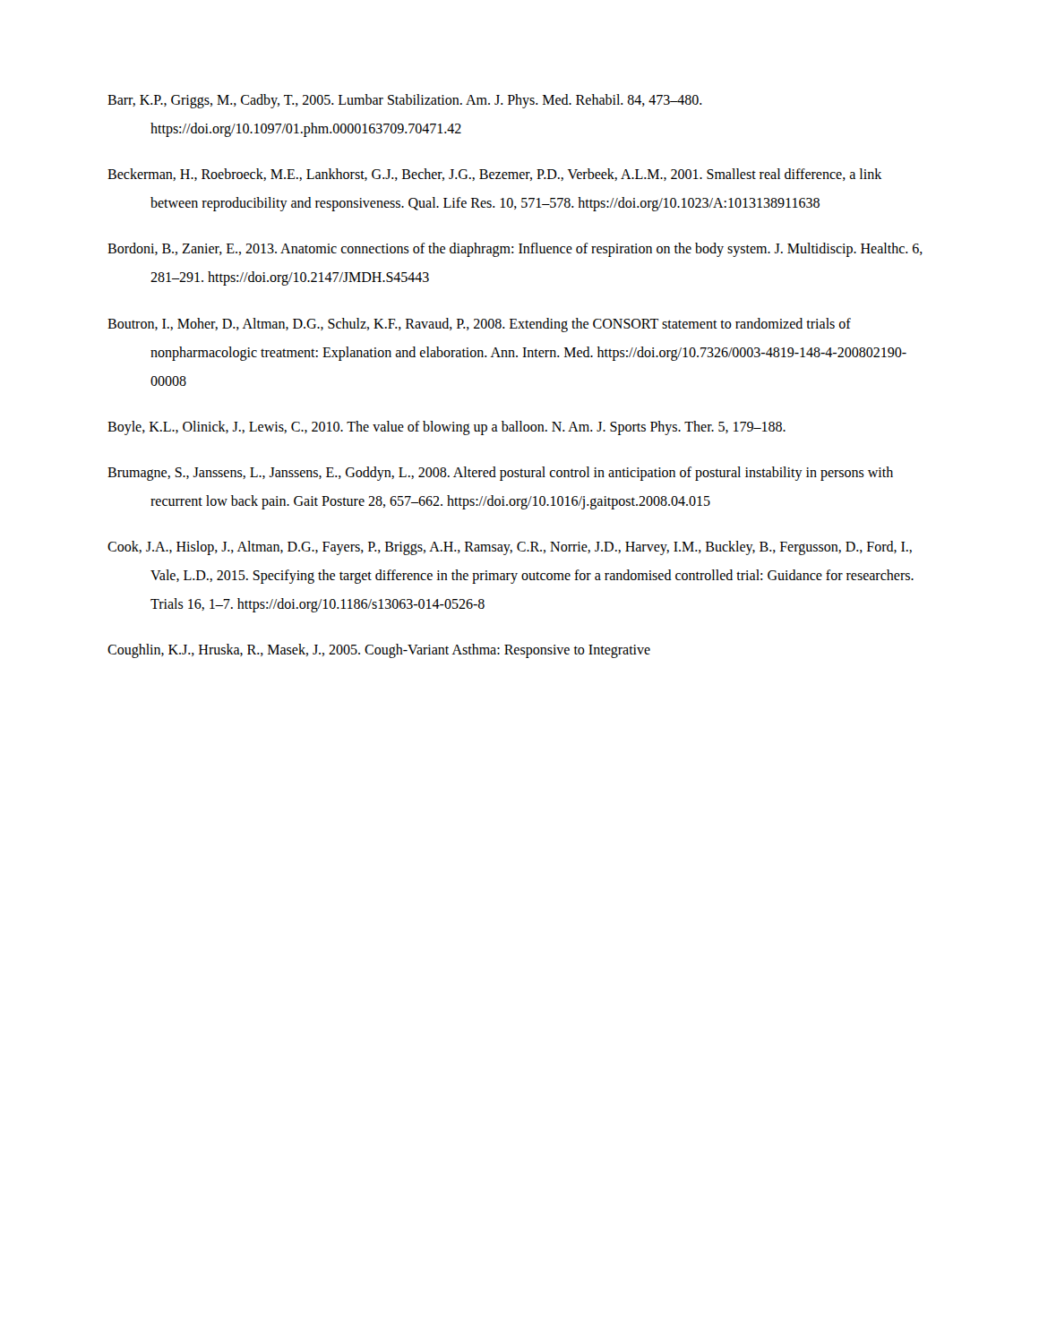Barr, K.P., Griggs, M., Cadby, T., 2005. Lumbar Stabilization. Am. J. Phys. Med. Rehabil. 84, 473–480. https://doi.org/10.1097/01.phm.0000163709.70471.42
Beckerman, H., Roebroeck, M.E., Lankhorst, G.J., Becher, J.G., Bezemer, P.D., Verbeek, A.L.M., 2001. Smallest real difference, a link between reproducibility and responsiveness. Qual. Life Res. 10, 571–578. https://doi.org/10.1023/A:1013138911638
Bordoni, B., Zanier, E., 2013. Anatomic connections of the diaphragm: Influence of respiration on the body system. J. Multidiscip. Healthc. 6, 281–291. https://doi.org/10.2147/JMDH.S45443
Boutron, I., Moher, D., Altman, D.G., Schulz, K.F., Ravaud, P., 2008. Extending the CONSORT statement to randomized trials of nonpharmacologic treatment: Explanation and elaboration. Ann. Intern. Med. https://doi.org/10.7326/0003-4819-148-4-200802190-00008
Boyle, K.L., Olinick, J., Lewis, C., 2010. The value of blowing up a balloon. N. Am. J. Sports Phys. Ther. 5, 179–188.
Brumagne, S., Janssens, L., Janssens, E., Goddyn, L., 2008. Altered postural control in anticipation of postural instability in persons with recurrent low back pain. Gait Posture 28, 657–662. https://doi.org/10.1016/j.gaitpost.2008.04.015
Cook, J.A., Hislop, J., Altman, D.G., Fayers, P., Briggs, A.H., Ramsay, C.R., Norrie, J.D., Harvey, I.M., Buckley, B., Fergusson, D., Ford, I., Vale, L.D., 2015. Specifying the target difference in the primary outcome for a randomised controlled trial: Guidance for researchers. Trials 16, 1–7. https://doi.org/10.1186/s13063-014-0526-8
Coughlin, K.J., Hruska, R., Masek, J., 2005. Cough-Variant Asthma: Responsive to Integrative